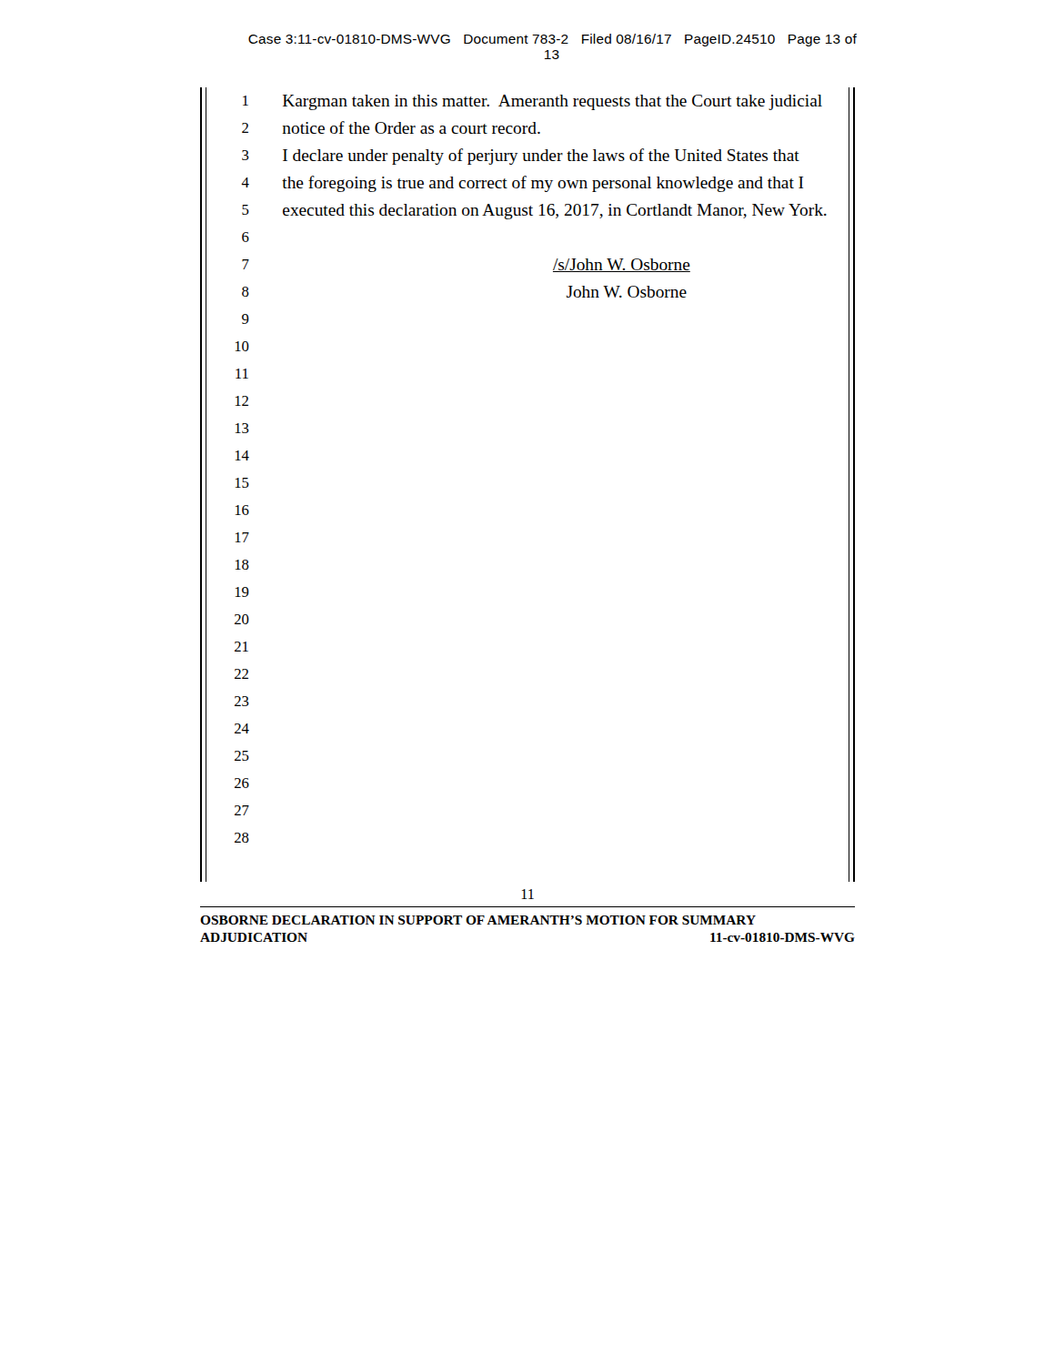Case 3:11-cv-01810-DMS-WVG Document 783-2 Filed 08/16/17 PageID.24510 Page 13 of 13
1
2
3
4
5
6
7
8
9
10
11
12
13
14
15
16
17
18
19
20
21
22
23
24
25
26
27
28
Kargman taken in this matter. Ameranth requests that the Court take judicial
notice of the Order as a court record.
I declare under penalty of perjury under the laws of the United States that
the foregoing is true and correct of my own personal knowledge and that I
executed this declaration on August 16, 2017, in Cortlandt Manor, New York.
/s/John W. Osborne
John W. Osborne
11
OSBORNE DECLARATION IN SUPPORT OF AMERANTH’S MOTION FOR SUMMARY
ADJUDICATION 11-cv-01810-DMS-WVG